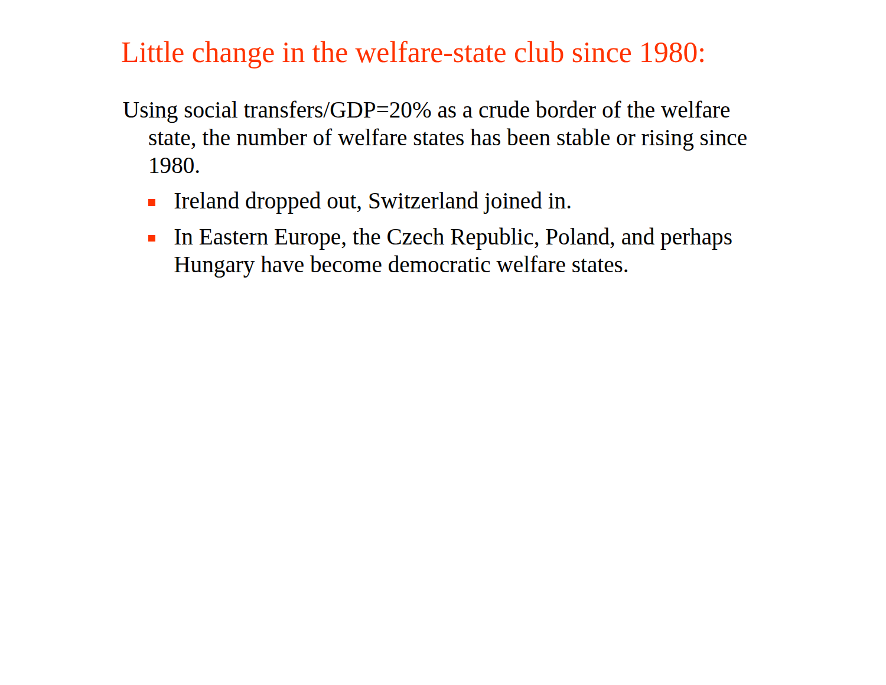Little change in the welfare-state club since 1980:
Using social transfers/GDP=20% as a crude border of the welfare state, the number of welfare states has been stable or rising since 1980.
Ireland dropped out, Switzerland joined in.
In Eastern Europe, the Czech Republic, Poland, and perhaps Hungary have become democratic welfare states.